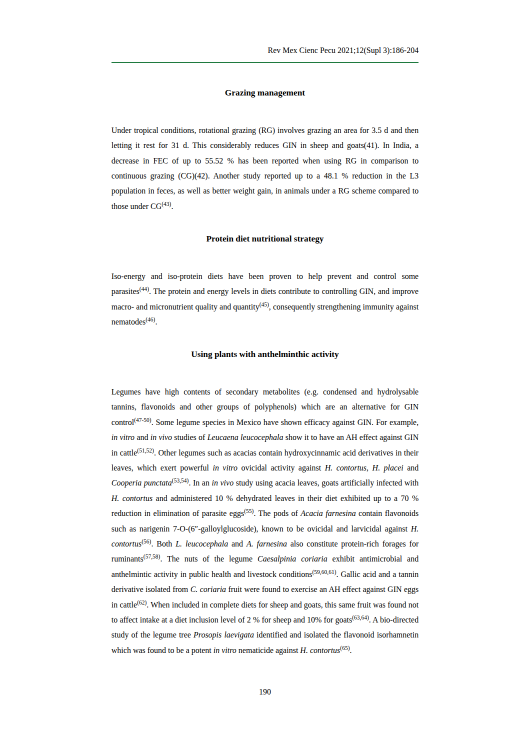Rev Mex Cienc Pecu 2021;12(Supl 3):186-204
Grazing management
Under tropical conditions, rotational grazing (RG) involves grazing an area for 3.5 d and then letting it rest for 31 d. This considerably reduces GIN in sheep and goats(41). In India, a decrease in FEC of up to 55.52 % has been reported when using RG in comparison to continuous grazing (CG)(42). Another study reported up to a 48.1 % reduction in the L3 population in feces, as well as better weight gain, in animals under a RG scheme compared to those under CG(43).
Protein diet nutritional strategy
Iso-energy and iso-protein diets have been proven to help prevent and control some parasites(44). The protein and energy levels in diets contribute to controlling GIN, and improve macro- and micronutrient quality and quantity(45), consequently strengthening immunity against nematodes(46).
Using plants with anthelminthic activity
Legumes have high contents of secondary metabolites (e.g. condensed and hydrolysable tannins, flavonoids and other groups of polyphenols) which are an alternative for GIN control(47-50). Some legume species in Mexico have shown efficacy against GIN. For example, in vitro and in vivo studies of Leucaena leucocephala show it to have an AH effect against GIN in cattle(51,52). Other legumes such as acacias contain hydroxycinnamic acid derivatives in their leaves, which exert powerful in vitro ovicidal activity against H. contortus, H. placei and Cooperia punctata(53,54). In an in vivo study using acacia leaves, goats artificially infected with H. contortus and administered 10 % dehydrated leaves in their diet exhibited up to a 70 % reduction in elimination of parasite eggs(55). The pods of Acacia farnesina contain flavonoids such as narigenin 7-O-(6″-galloylglucoside), known to be ovicidal and larvicidal against H. contortus(56). Both L. leucocephala and A. farnesina also constitute protein-rich forages for ruminants(57,58). The nuts of the legume Caesalpinia coriaria exhibit antimicrobial and anthelmintic activity in public health and livestock conditions(59,60,61). Gallic acid and a tannin derivative isolated from C. coriaria fruit were found to exercise an AH effect against GIN eggs in cattle(62). When included in complete diets for sheep and goats, this same fruit was found not to affect intake at a diet inclusion level of 2 % for sheep and 10% for goats(63,64). A bio-directed study of the legume tree Prosopis laevigata identified and isolated the flavonoid isorhamnetin which was found to be a potent in vitro nematicide against H. contortus(65).
190